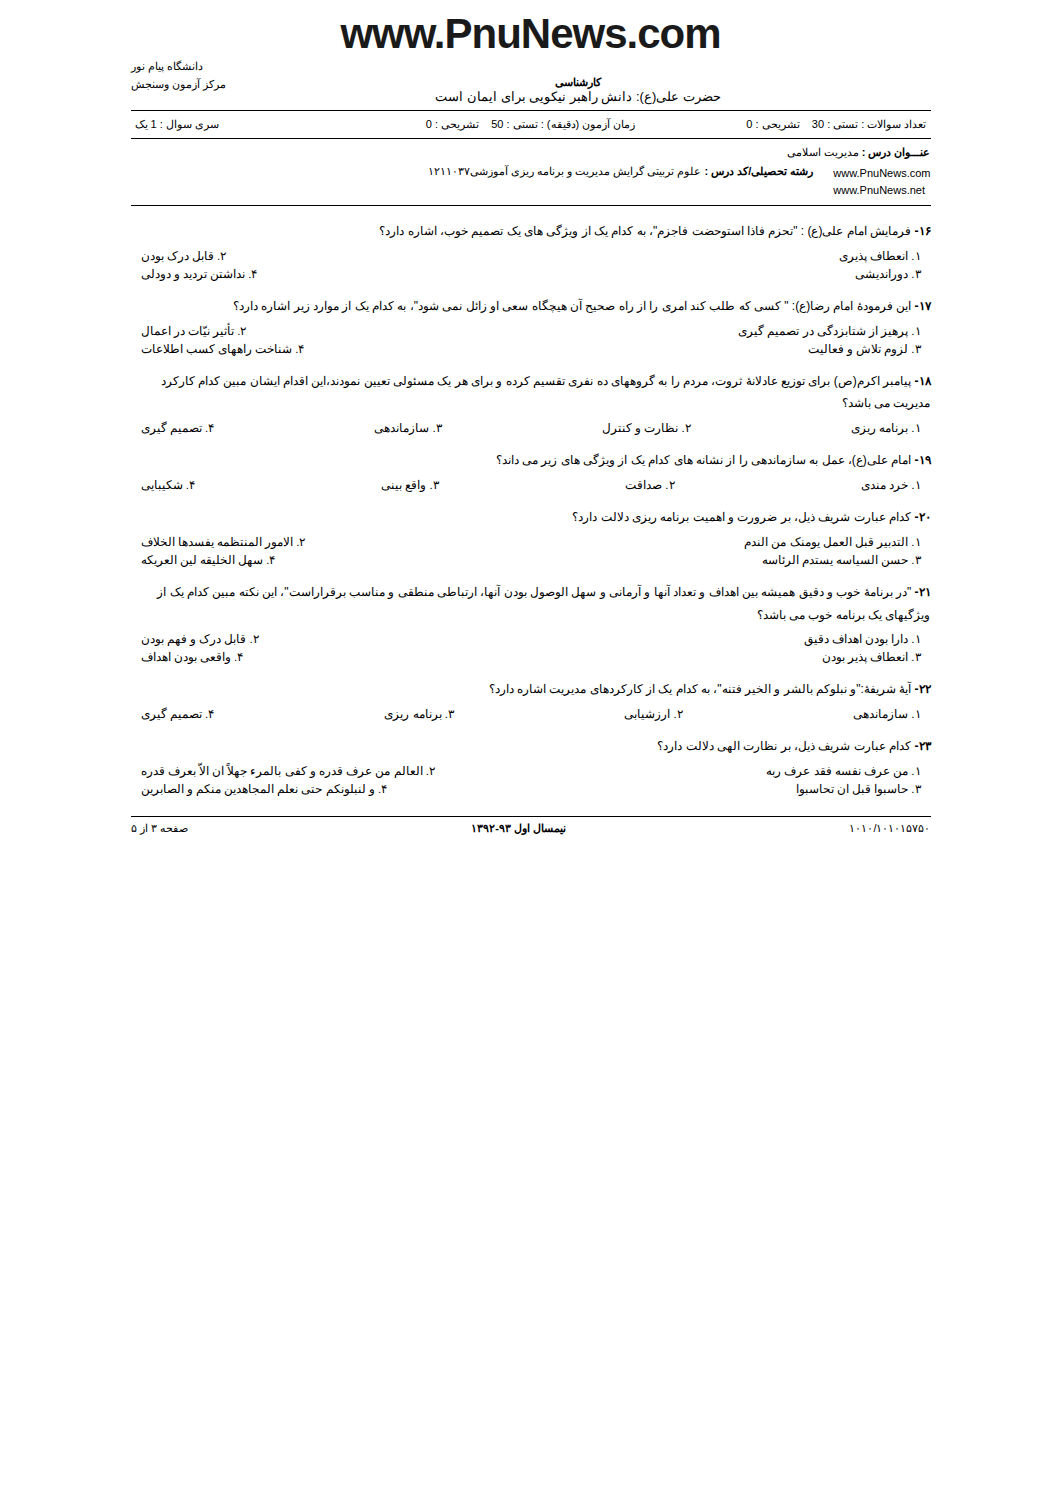www.PnuNews.com
کارشناسی
حضرت علی(ع): دانش راهبر نیکویی برای ایمان است
دانشگاه پیام نور
مرکز آزمون وسنجش
| تعداد سوالات : تستی : 30 تشریحی : 0 | زمان آزمون (دقیقه) : تستی : 50 تشریحی : 0 | سری سوال : 1 یک |
عنـــوان درس : مدیریت اسلامی
www.PnuNews.com
www.PnuNews.net
رشته تحصیلی/کد درس : علوم تربیتی گرایش مدیریت و برنامه ریزی آموزشی۱۲۱۱۰۳۷
۱۶- فرمایش امام علی(ع) : "تحزم فاذا استوحضت فاجزم"، به کدام یک از ویژگی های یک تصمیم خوب، اشاره دارد؟
۱. انعطاف پذیری
۲. قابل درک بودن
۳. دوراندیشی
۴. نداشتن تردید و دودلی
۱۷- این فرمودهٔ امام رضا(ع): " کسی که طلب کند امری را از راه صحیح آن هیچگاه سعی او زائل نمی شود"، به کدام یک از موارد زیر اشاره دارد؟
۱. پرهیز از شتابزدگی در تصمیم گیری
۲. تأثیر نیّات در اعمال
۳. لزوم تلاش و فعالیت
۴. شناخت راههای کسب اطلاعات
۱۸- پیامبر اکرم(ص) برای توزیع عادلانهٔ ثروت، مردم را به گروههای ده نفری تقسیم کرده و برای هر یک مسئولی تعیین نمودند،این اقدام ایشان مبین کدام کارکرد مدیریت می باشد؟
۱. برنامه ریزی
۲. نظارت و کنترل
۳. سازماندهی
۴. تصمیم گیری
۱۹- امام علی(ع)، عمل به سازماندهی را از نشانه های کدام یک از ویژگی های زیر می داند؟
۱. خرد مندی
۲. صداقت
۳. واقع بینی
۴. شکیبایی
۲۰- کدام عبارت شریف ذیل، بر ضرورت و اهمیت برنامه ریزی دلالت دارد؟
۱. التدبیر قبل العمل یومنک من الندم
۲. الامور المنتظمه یفسدها الخلاف
۳. حسن السیاسه یستدم الرئاسه
۴. سهل الخلیقه لین العریکه
۲۱- "در برنامهٔ خوب و دقیق همیشه بین اهداف و تعداد آنها و آرمانی و سهل الوصول بودن آنها، ارتباطی منطقی و مناسب برقراراست"، این نکته مبین کدام یک از ویژگیهای یک برنامه خوب می باشد؟
۱. دارا بودن اهداف دقیق
۲. قابل درک و فهم بودن
۳. انعطاف پذیر بودن
۴. واقعی بودن اهداف
۲۲- آیهٔ شریفهٔ:"و نبلوکم بالشر و الخیر فتنه"، به کدام یک از کارکردهای مدیریت اشاره دارد؟
۱. سازماندهی
۲. ارزشیابی
۳. برنامه ریزی
۴. تصمیم گیری
۲۳- کدام عبارت شریف ذیل، بر نظارت الهی دلالت دارد؟
۱. من عرف نفسه فقد عرف ربه
۲. العالم من عرف قدره و کفی بالمرء جهلاً ان الاّ بعرف قدره
۳. حاسبوا قبل ان تحاسبوا
۴. و لنبلونکم حتی نعلم المجاهدین منکم و الصابرین
۱۰۱۰/۱۰۱۰۱۵۷۵۰
نیمسال اول ۹۳-۱۳۹۲
صفحه ۳ از ۵